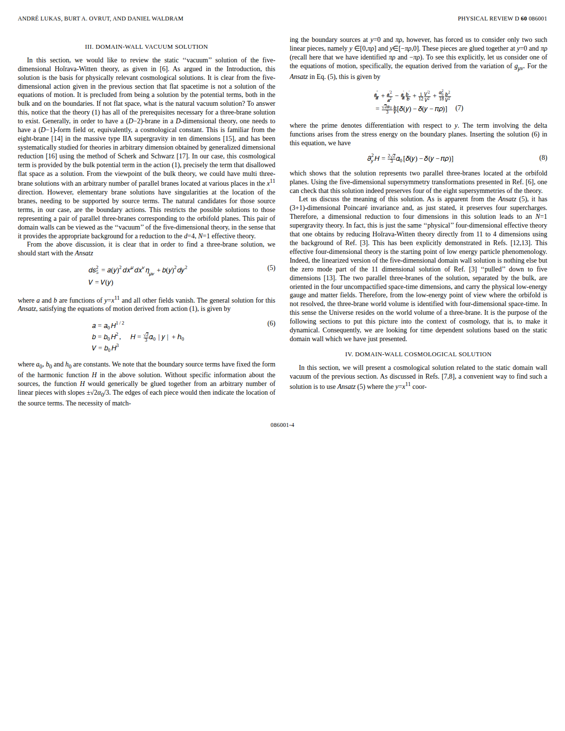André Lukas, Burt A. Ovrut, and Daniel Waldram
Physical Review D 60 086001
III. Domain-Wall Vacuum Solution
In this section, we would like to review the static ‘‘vacuum’’ solution of the five-dimensional Hoǐrava-Witten theory, as given in [6]. As argued in the Introduction, this solution is the basis for physically relevant cosmological solutions. It is clear from the five-dimensional action given in the previous section that flat spacetime is not a solution of the equations of motion. It is precluded from being a solution by the potential terms, both in the bulk and on the boundaries. If not flat space, what is the natural vacuum solution? To answer this, notice that the theory (1) has all of the prerequisites necessary for a three-brane solution to exist. Generally, in order to have a (D−2)-brane in a D-dimensional theory, one needs to have a (D−1)-form field or, equivalently, a cosmological constant. This is familiar from the eight-brane [14] in the massive type IIA supergravity in ten dimensions [15], and has been systematically studied for theories in arbitrary dimension obtained by generalized dimensional reduction [16] using the method of Scherk and Schwarz [17]. In our case, this cosmological term is provided by the bulk potential term in the action (1), precisely the term that disallowed flat space as a solution. From the viewpoint of the bulk theory, we could have multi three-brane solutions with an arbitrary number of parallel branes located at various places in the x11 direction. However, elementary brane solutions have singularities at the location of the branes, needing to be supported by source terms. The natural candidates for those source terms, in our case, are the boundary actions. This restricts the possible solutions to those representing a pair of parallel three-branes corresponding to the orbifold planes. This pair of domain walls can be viewed as the ‘‘vacuum’’ of the five-dimensional theory, in the sense that it provides the appropriate background for a reduction to the d=4, N=1 effective theory.
From the above discussion, it is clear that in order to find a three-brane solution, we should start with the Ansatz
(5)
ds52 = a(y)2 dxμ dxν ημν + b(y)2 dy2
V=V(y)
where a and b are functions of y=x11 and all other fields vanish. The general solution for this Ansatz, satisfying the equations of motion derived from action (1), is given by
(6)
a=a0H1/2
b=b0H2 , H= 23 α0 |y| +h0
V=b0H3
where a0, b0 and h0 are constants. We note that the boundary source terms have fixed the form of the harmonic function H in the above solution. Without specific information about the sources, the function H would generically be glued together from an arbitrary number of linear pieces with slopes ±√2α0/3. The edges of each piece would then indicate the location of the source terms. The necessity of match-
ing the boundary sources at y=0 and πρ, however, has forced us to consider only two such linear pieces, namely y ∈[0,πρ] and y∈[−πρ,0]. These pieces are glued together at y=0 and πρ (recall here that we have identified πρ and −πρ). To see this explicitly, let us consider one of the equations of motion, specifically, the equation derived from the variation of gμν. For the Ansatz in Eq. (5), this is given by
a″a + a′2a2 − a′a b′b + 112 V′2V2 + α0218 b2V2
(7) = 2α03 bV [ δ(y) − δ(y−πρ) ]
where the prime denotes differentiation with respect to y. The term involving the delta functions arises from the stress energy on the boundary planes. Inserting the solution (6) in this equation, we have
(8) ∂y2H = 223 α0 [ δ(y) − δ(y−πρ) ]
which shows that the solution represents two parallel three-branes located at the orbifold planes. Using the five-dimensional supersymmetry transformations presented in Ref. [6], one can check that this solution indeed preserves four of the eight supersymmetries of the theory.
Let us discuss the meaning of this solution. As is apparent from the Ansatz (5), it has (3+1)-dimensional Poincaré invariance and, as just stated, it preserves four supercharges. Therefore, a dimensional reduction to four dimensions in this solution leads to an N=1 supergravity theory. In fact, this is just the same ‘‘physical’’ four-dimensional effective theory that one obtains by reducing Hoǐrava-Witten theory directly from 11 to 4 dimensions using the background of Ref. [3]. This has been explicitly demonstrated in Refs. [12,13]. This effective four-dimensional theory is the starting point of low energy particle phenomenology. Indeed, the linearized version of the five-dimensional domain wall solution is nothing else but the zero mode part of the 11 dimensional solution of Ref. [3] ‘‘pulled’’ down to five dimensions [13]. The two parallel three-branes of the solution, separated by the bulk, are oriented in the four uncompactified space-time dimensions, and carry the physical low-energy gauge and matter fields. Therefore, from the low-energy point of view where the orbifold is not resolved, the three-brane world volume is identified with four-dimensional space-time. In this sense the Universe resides on the world volume of a three-brane. It is the purpose of the following sections to put this picture into the context of cosmology, that is, to make it dynamical. Consequently, we are looking for time dependent solutions based on the static domain wall which we have just presented.
IV. Domain-Wall Cosmological Solution
In this section, we will present a cosmological solution related to the static domain wall vacuum of the previous section. As discussed in Refs. [7,8], a convenient way to find such a solution is to use Ansatz (5) where the y=x11 coor-
086001-4